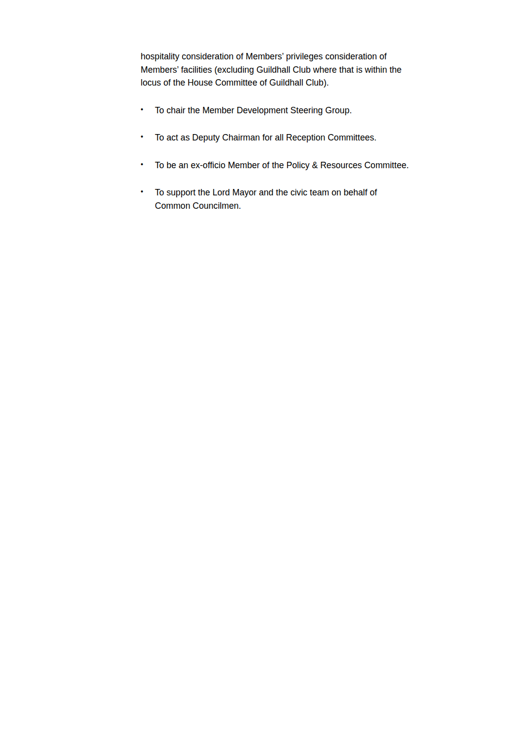hospitality consideration of Members’ privileges consideration of Members’ facilities (excluding Guildhall Club where that is within the locus of the House Committee of Guildhall Club).
To chair the Member Development Steering Group.
To act as Deputy Chairman for all Reception Committees.
To be an ex-officio Member of the Policy & Resources Committee.
To support the Lord Mayor and the civic team on behalf of Common Councilmen.